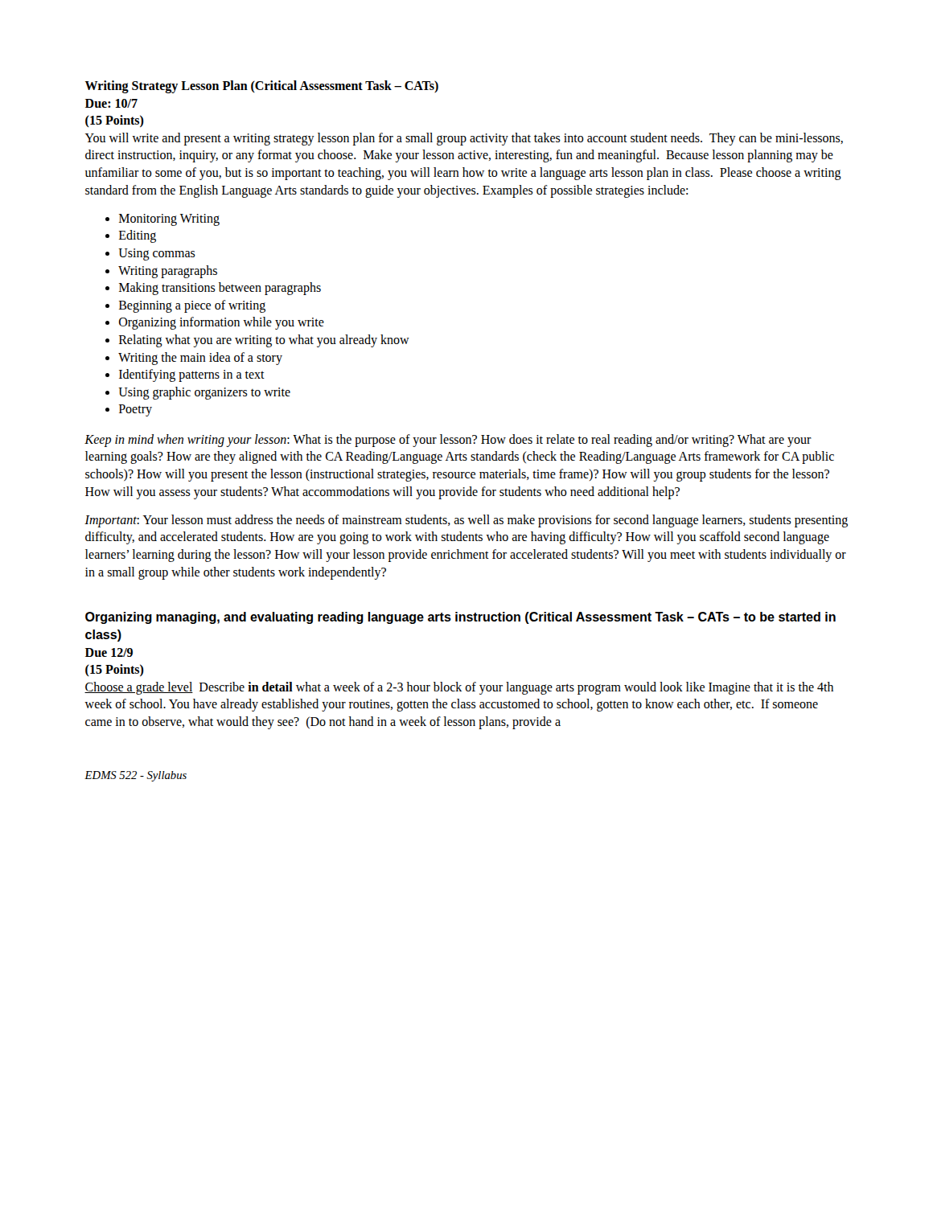Writing Strategy Lesson Plan (Critical Assessment Task – CATs)
Due: 10/7
(15 Points)
You will write and present a writing strategy lesson plan for a small group activity that takes into account student needs. They can be mini-lessons, direct instruction, inquiry, or any format you choose. Make your lesson active, interesting, fun and meaningful. Because lesson planning may be unfamiliar to some of you, but is so important to teaching, you will learn how to write a language arts lesson plan in class. Please choose a writing standard from the English Language Arts standards to guide your objectives. Examples of possible strategies include:
Monitoring Writing
Editing
Using commas
Writing paragraphs
Making transitions between paragraphs
Beginning a piece of writing
Organizing information while you write
Relating what you are writing to what you already know
Writing the main idea of a story
Identifying patterns in a text
Using graphic organizers to write
Poetry
Keep in mind when writing your lesson: What is the purpose of your lesson? How does it relate to real reading and/or writing? What are your learning goals? How are they aligned with the CA Reading/Language Arts standards (check the Reading/Language Arts framework for CA public schools)? How will you present the lesson (instructional strategies, resource materials, time frame)? How will you group students for the lesson? How will you assess your students? What accommodations will you provide for students who need additional help?
Important: Your lesson must address the needs of mainstream students, as well as make provisions for second language learners, students presenting difficulty, and accelerated students. How are you going to work with students who are having difficulty? How will you scaffold second language learners’ learning during the lesson? How will your lesson provide enrichment for accelerated students? Will you meet with students individually or in a small group while other students work independently?
Organizing managing, and evaluating reading language arts instruction (Critical Assessment Task – CATs – to be started in class)
Due 12/9
(15 Points)
Choose a grade level Describe in detail what a week of a 2-3 hour block of your language arts program would look like Imagine that it is the 4th week of school. You have already established your routines, gotten the class accustomed to school, gotten to know each other, etc. If someone came in to observe, what would they see? (Do not hand in a week of lesson plans, provide a
EDMS 522 - Syllabus